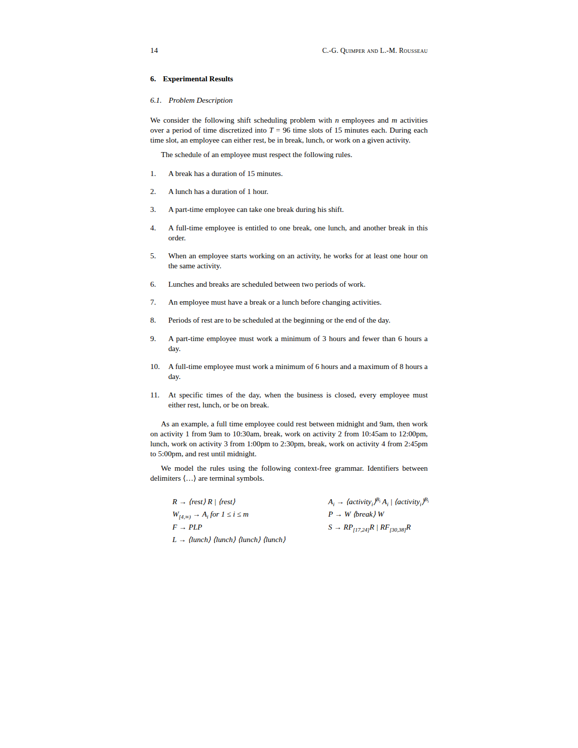14 C.-G. Quimper and L.-M. Rousseau
6. Experimental Results
6.1. Problem Description
We consider the following shift scheduling problem with n employees and m activities over a period of time discretized into T = 96 time slots of 15 minutes each. During each time slot, an employee can either rest, be in break, lunch, or work on a given activity.
The schedule of an employee must respect the following rules.
A break has a duration of 15 minutes.
A lunch has a duration of 1 hour.
A part-time employee can take one break during his shift.
A full-time employee is entitled to one break, one lunch, and another break in this order.
When an employee starts working on an activity, he works for at least one hour on the same activity.
Lunches and breaks are scheduled between two periods of work.
An employee must have a break or a lunch before changing activities.
Periods of rest are to be scheduled at the beginning or the end of the day.
A part-time employee must work a minimum of 3 hours and fewer than 6 hours a day.
A full-time employee must work a minimum of 6 hours and a maximum of 8 hours a day.
At specific times of the day, when the business is closed, every employee must either rest, lunch, or be on break.
As an example, a full time employee could rest between midnight and 9am, then work on activity 1 from 9am to 10:30am, break, work on activity 2 from 10:45am to 12:00pm, lunch, work on activity 3 from 1:00pm to 2:30pm, break, work on activity 4 from 2:45pm to 5:00pm, and rest until midnight.
We model the rules using the following context-free grammar. Identifiers between delimiters ⟨…⟩ are terminal symbols.
| R → ⟨rest⟩ R / ⟨rest⟩ | A i → ⟨activity i ⟩ B i A i / ⟨activity i ⟩ B i |
| W [4,∞) → A i for 1 ≤ i ≤ m | P → W ⟨break⟩ W |
| F → PLP | S → RP [17,24] R / RF [30,38] R |
| L → ⟨lunch⟩ ⟨lunch⟩ ⟨lunch⟩ ⟨lunch⟩ | |